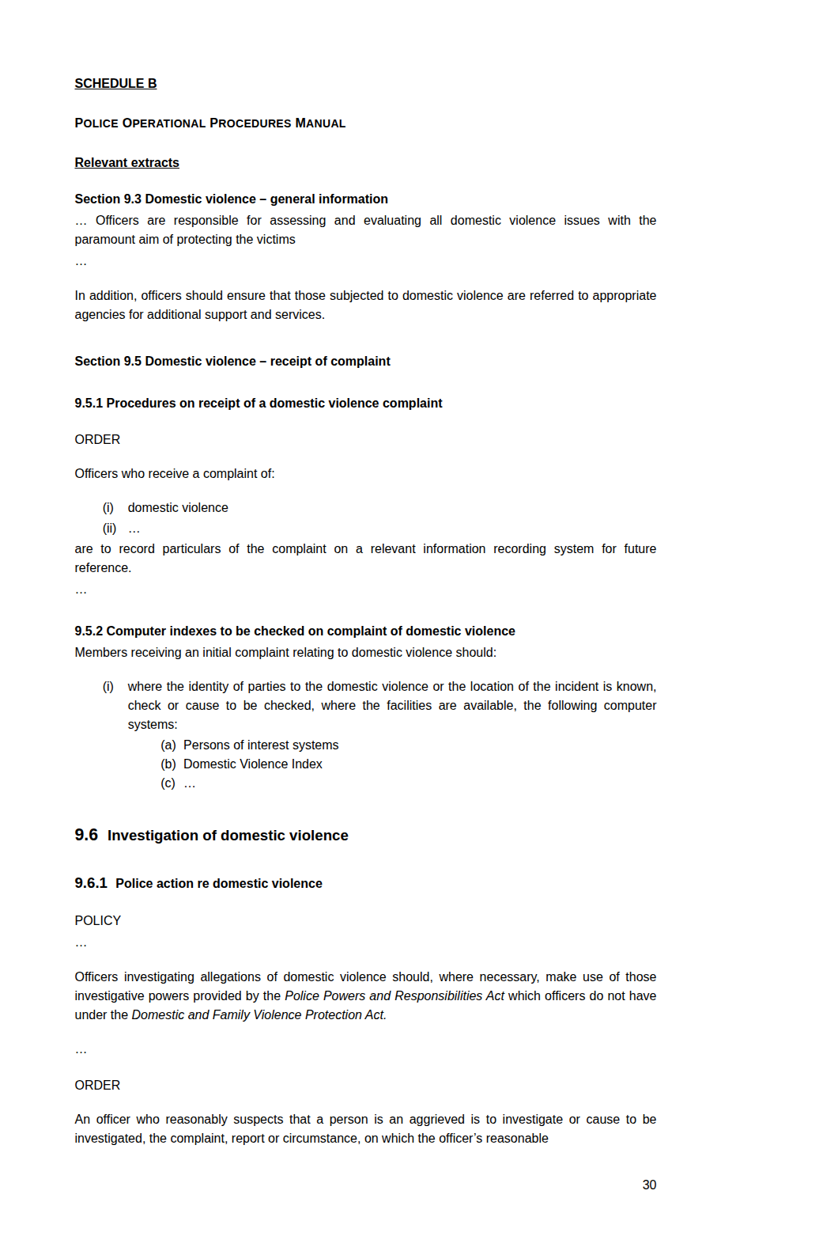SCHEDULE B
POLICE OPERATIONAL PROCEDURES MANUAL
Relevant extracts
Section 9.3 Domestic violence – general information
… Officers are responsible for assessing and evaluating all domestic violence issues with the paramount aim of protecting the victims
…
In addition, officers should ensure that those subjected to domestic violence are referred to appropriate agencies for additional support and services.
Section 9.5 Domestic violence – receipt of complaint
9.5.1 Procedures on receipt of a domestic violence complaint
ORDER
Officers who receive a complaint of:
(i) domestic violence
(ii)…
are to record particulars of the complaint on a relevant information recording system for future reference.
…
9.5.2 Computer indexes to be checked on complaint of domestic violence
Members receiving an initial complaint relating to domestic violence should:
(i) where the identity of parties to the domestic violence or the location of the incident is known, check or cause to be checked, where the facilities are available, the following computer systems:
(a) Persons of interest systems
(b) Domestic Violence Index
(c)…
9.6 Investigation of domestic violence
9.6.1 Police action re domestic violence
POLICY
…
Officers investigating allegations of domestic violence should, where necessary, make use of those investigative powers provided by the Police Powers and Responsibilities Act which officers do not have under the Domestic and Family Violence Protection Act.
…
ORDER
An officer who reasonably suspects that a person is an aggrieved is to investigate or cause to be investigated, the complaint, report or circumstance, on which the officer’s reasonable
30